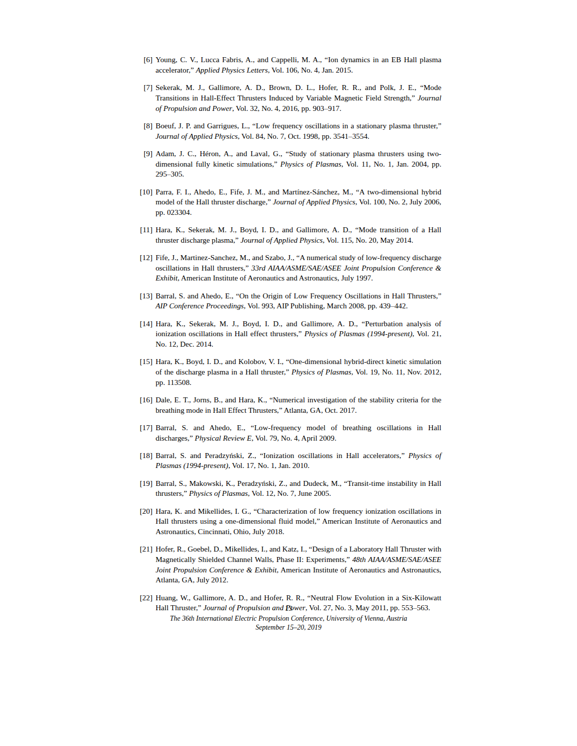[6] Young, C. V., Lucca Fabris, A., and Cappelli, M. A., “Ion dynamics in an EB Hall plasma accelerator,” Applied Physics Letters, Vol. 106, No. 4, Jan. 2015.
[7] Sekerak, M. J., Gallimore, A. D., Brown, D. L., Hofer, R. R., and Polk, J. E., “Mode Transitions in Hall-Effect Thrusters Induced by Variable Magnetic Field Strength,” Journal of Propulsion and Power, Vol. 32, No. 4, 2016, pp. 903–917.
[8] Boeuf, J. P. and Garrigues, L., “Low frequency oscillations in a stationary plasma thruster,” Journal of Applied Physics, Vol. 84, No. 7, Oct. 1998, pp. 3541–3554.
[9] Adam, J. C., Héron, A., and Laval, G., “Study of stationary plasma thrusters using two-dimensional fully kinetic simulations,” Physics of Plasmas, Vol. 11, No. 1, Jan. 2004, pp. 295–305.
[10] Parra, F. I., Ahedo, E., Fife, J. M., and Martínez-Sánchez, M., “A two-dimensional hybrid model of the Hall thruster discharge,” Journal of Applied Physics, Vol. 100, No. 2, July 2006, pp. 023304.
[11] Hara, K., Sekerak, M. J., Boyd, I. D., and Gallimore, A. D., “Mode transition of a Hall thruster discharge plasma,” Journal of Applied Physics, Vol. 115, No. 20, May 2014.
[12] Fife, J., Martinez-Sanchez, M., and Szabo, J., “A numerical study of low-frequency discharge oscillations in Hall thrusters,” 33rd AIAA/ASME/SAE/ASEE Joint Propulsion Conference & Exhibit, American Institute of Aeronautics and Astronautics, July 1997.
[13] Barral, S. and Ahedo, E., “On the Origin of Low Frequency Oscillations in Hall Thrusters,” AIP Conference Proceedings, Vol. 993, AIP Publishing, March 2008, pp. 439–442.
[14] Hara, K., Sekerak, M. J., Boyd, I. D., and Gallimore, A. D., “Perturbation analysis of ionization oscillations in Hall effect thrusters,” Physics of Plasmas (1994-present), Vol. 21, No. 12, Dec. 2014.
[15] Hara, K., Boyd, I. D., and Kolobov, V. I., “One-dimensional hybrid-direct kinetic simulation of the discharge plasma in a Hall thruster,” Physics of Plasmas, Vol. 19, No. 11, Nov. 2012, pp. 113508.
[16] Dale, E. T., Jorns, B., and Hara, K., “Numerical investigation of the stability criteria for the breathing mode in Hall Effect Thrusters,” Atlanta, GA, Oct. 2017.
[17] Barral, S. and Ahedo, E., “Low-frequency model of breathing oscillations in Hall discharges,” Physical Review E, Vol. 79, No. 4, April 2009.
[18] Barral, S. and Peradzyński, Z., “Ionization oscillations in Hall accelerators,” Physics of Plasmas (1994-present), Vol. 17, No. 1, Jan. 2010.
[19] Barral, S., Makowski, K., Peradzyński, Z., and Dudeck, M., “Transit-time instability in Hall thrusters,” Physics of Plasmas, Vol. 12, No. 7, June 2005.
[20] Hara, K. and Mikellides, I. G., “Characterization of low frequency ionization oscillations in Hall thrusters using a one-dimensional fluid model,” American Institute of Aeronautics and Astronautics, Cincinnati, Ohio, July 2018.
[21] Hofer, R., Goebel, D., Mikellides, I., and Katz, I., “Design of a Laboratory Hall Thruster with Magnetically Shielded Channel Walls, Phase II: Experiments,” 48th AIAA/ASME/SAE/ASEE Joint Propulsion Conference & Exhibit, American Institute of Aeronautics and Astronautics, Atlanta, GA, July 2012.
[22] Huang, W., Gallimore, A. D., and Hofer, R. R., “Neutral Flow Evolution in a Six-Kilowatt Hall Thruster,” Journal of Propulsion and Power, Vol. 27, No. 3, May 2011, pp. 553–563.
13
The 36th International Electric Propulsion Conference, University of Vienna, Austria
September 15–20, 2019